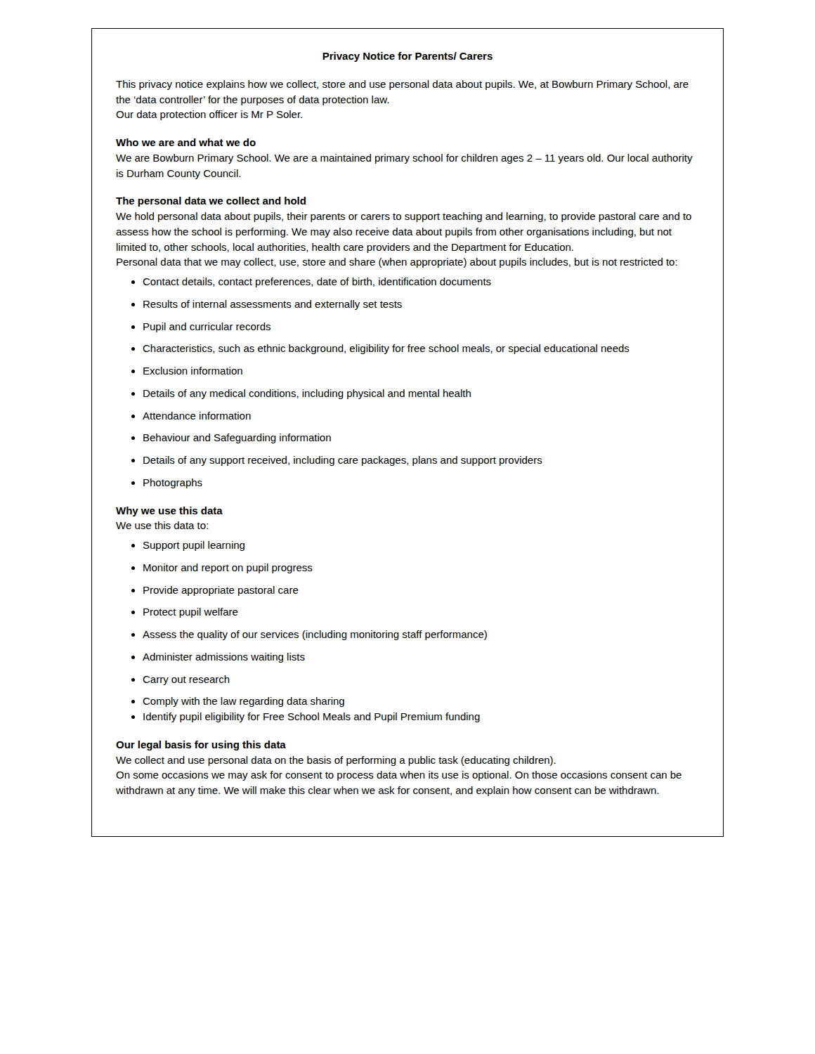Privacy Notice for Parents/ Carers
This privacy notice explains how we collect, store and use personal data about pupils. We, at Bowburn Primary School, are the ‘data controller’ for the purposes of data protection law.
Our data protection officer is Mr P Soler.
Who we are and what we do
We are Bowburn Primary School. We are a maintained primary school for children ages 2 – 11 years old. Our local authority is Durham County Council.
The personal data we collect and hold
We hold personal data about pupils, their parents or carers to support teaching and learning, to provide pastoral care and to assess how the school is performing. We may also receive data about pupils from other organisations including, but not limited to, other schools, local authorities, health care providers and the Department for Education.
Personal data that we may collect, use, store and share (when appropriate) about pupils includes, but is not restricted to:
Contact details, contact preferences, date of birth, identification documents
Results of internal assessments and externally set tests
Pupil and curricular records
Characteristics, such as ethnic background, eligibility for free school meals, or special educational needs
Exclusion information
Details of any medical conditions, including physical and mental health
Attendance information
Behaviour and Safeguarding information
Details of any support received, including care packages, plans and support providers
Photographs
Why we use this data
We use this data to:
Support pupil learning
Monitor and report on pupil progress
Provide appropriate pastoral care
Protect pupil welfare
Assess the quality of our services (including monitoring staff performance)
Administer admissions waiting lists
Carry out research
Comply with the law regarding data sharing
Identify pupil eligibility for Free School Meals and Pupil Premium funding
Our legal basis for using this data
We collect and use personal data on the basis of performing a public task (educating children).
On some occasions we may ask for consent to process data when its use is optional. On those occasions consent can be withdrawn at any time. We will make this clear when we ask for consent, and explain how consent can be withdrawn.